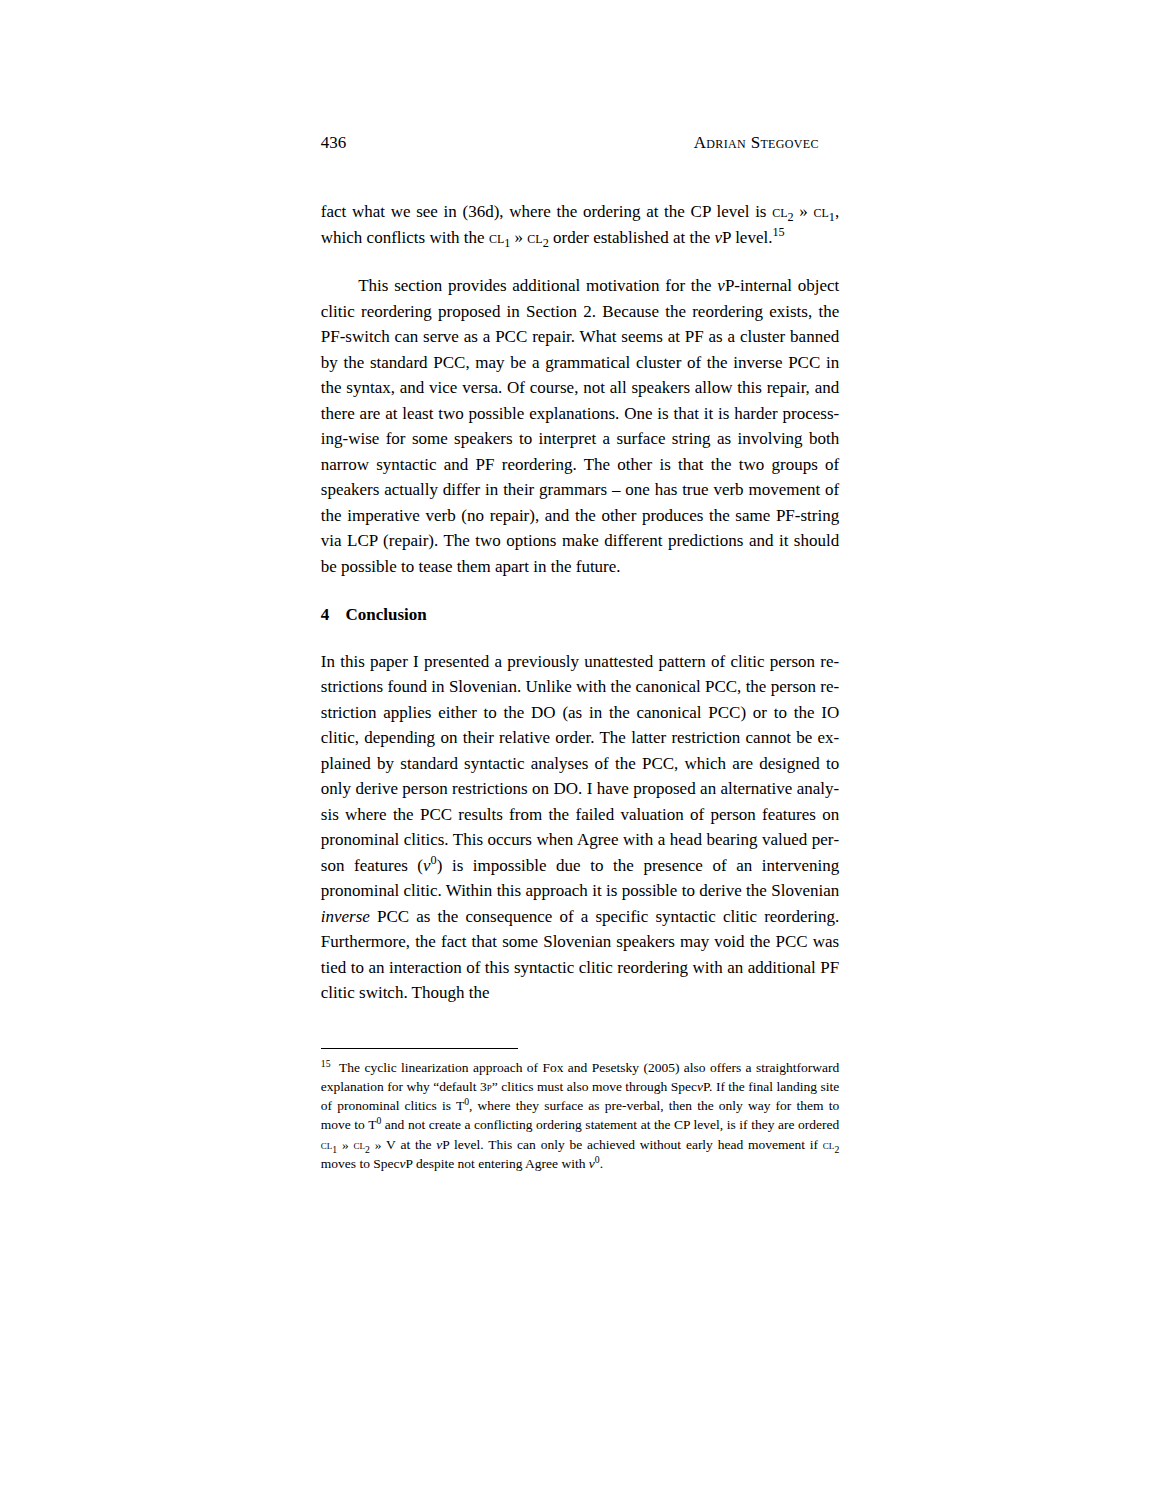436
Adrian Stegovec
fact what we see in (36d), where the ordering at the CP level is cl2 » cl1, which conflicts with the cl1 » cl2 order established at the v P level.15
This section provides additional motivation for the v P-internal object clitic reordering proposed in Section 2. Because the reordering exists, the PF-switch can serve as a PCC repair. What seems at PF as a cluster banned by the standard PCC, may be a grammatical cluster of the inverse PCC in the syntax, and vice versa. Of course, not all speakers allow this repair, and there are at least two possible explanations. One is that it is harder processing-wise for some speakers to interpret a surface string as involving both narrow syntactic and PF reordering. The other is that the two groups of speakers actually differ in their grammars – one has true verb movement of the imperative verb (no repair), and the other produces the same PF-string via LCP (repair). The two options make different predictions and it should be possible to tease them apart in the future.
4 Conclusion
In this paper I presented a previously unattested pattern of clitic person restrictions found in Slovenian. Unlike with the canonical PCC, the person restriction applies either to the DO (as in the canonical PCC) or to the IO clitic, depending on their relative order. The latter restriction cannot be explained by standard syntactic analyses of the PCC, which are designed to only derive person restrictions on DO. I have proposed an alternative analysis where the PCC results from the failed valuation of person features on pronominal clitics. This occurs when Agree with a head bearing valued person features (v0) is impossible due to the presence of an intervening pronominal clitic. Within this approach it is possible to derive the Slovenian inverse PCC as the consequence of a specific syntactic clitic reordering. Furthermore, the fact that some Slovenian speakers may void the PCC was tied to an interaction of this syntactic clitic reordering with an additional PF clitic switch. Though the
15 The cyclic linearization approach of Fox and Pesetsky (2005) also offers a straightforward explanation for why “default 3p” clitics must also move through Specv P. If the final landing site of pronominal clitics is T0, where they surface as pre-verbal, then the only way for them to move to T0 and not create a conflicting ordering statement at the CP level, is if they are ordered cl1 » cl2 » V at the v P level. This can only be achieved without early head movement if cl2 moves to Specv P despite not entering Agree with v0.